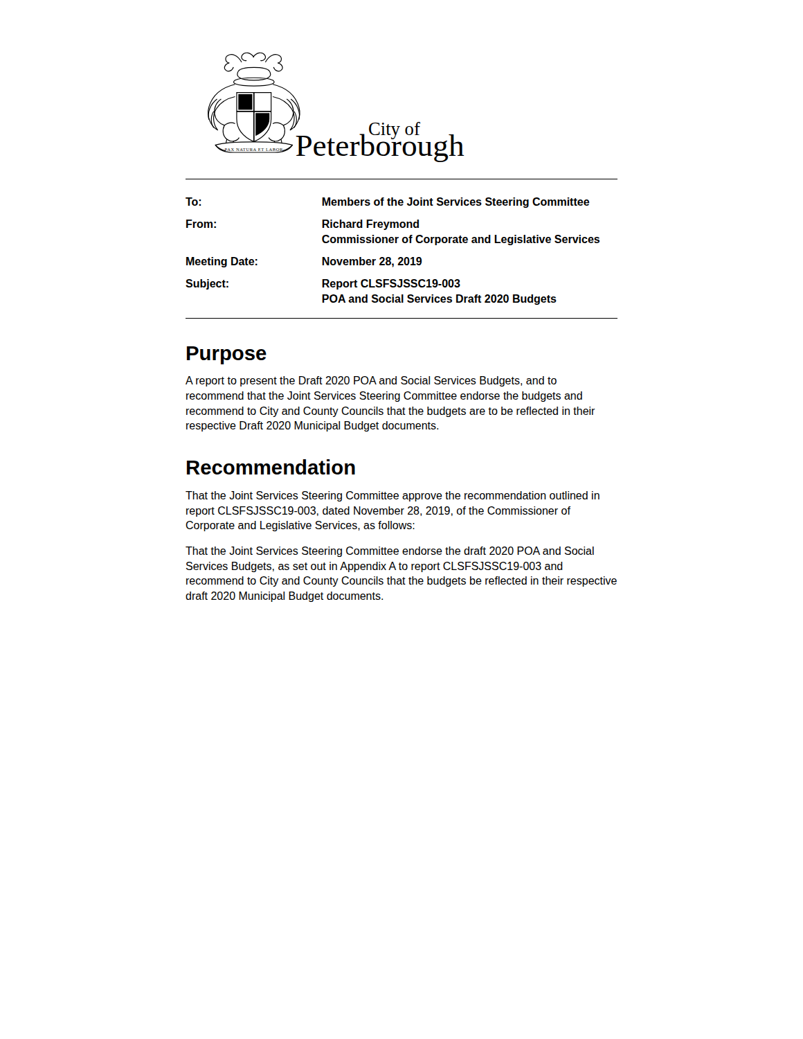PAX NATURA ET LABOR
City of Peterborough
| To: | Members of the Joint Services Steering Committee |
| From: | Richard Freymond Commissioner of Corporate and Legislative Services |
| Meeting Date: | November 28, 2019 |
| Subject: | Report CLSFSJSSC19-003 POA and Social Services Draft 2020 Budgets |
Purpose
A report to present the Draft 2020 POA and Social Services Budgets, and to recommend that the Joint Services Steering Committee endorse the budgets and recommend to City and County Councils that the budgets are to be reflected in their respective Draft 2020 Municipal Budget documents.
Recommendation
That the Joint Services Steering Committee approve the recommendation outlined in report CLSFSJSSC19-003, dated November 28, 2019, of the Commissioner of Corporate and Legislative Services, as follows:
That the Joint Services Steering Committee endorse the draft 2020 POA and Social Services Budgets, as set out in Appendix A to report CLSFSJSSC19-003 and recommend to City and County Councils that the budgets be reflected in their respective draft 2020 Municipal Budget documents.